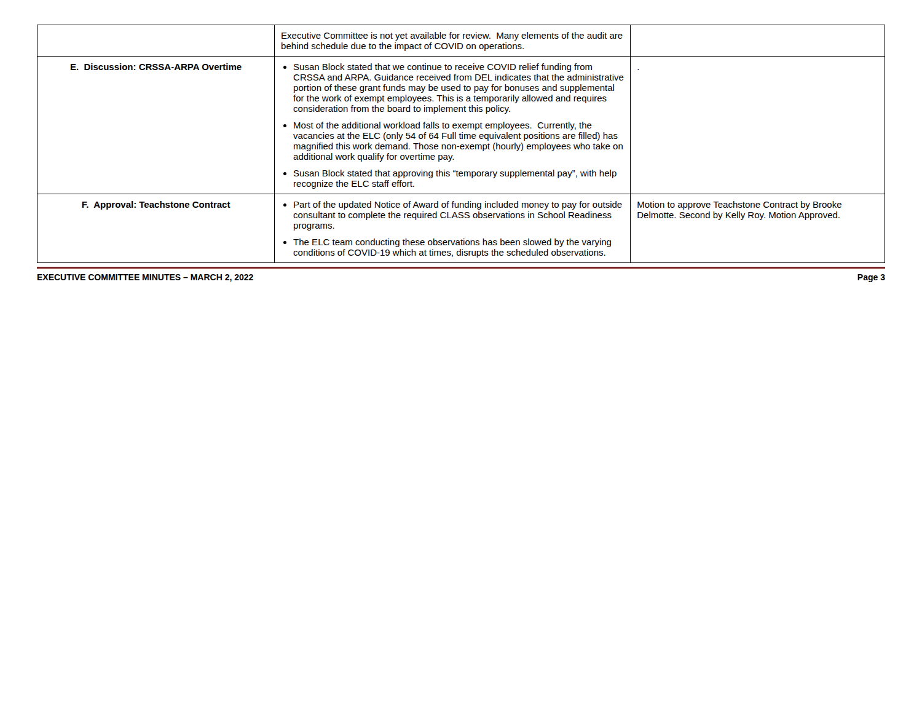| | Executive Committee is not yet available for review. Many elements of the audit are behind schedule due to the impact of COVID on operations. | |
| E. Discussion: CRSSA-ARPA Overtime | Susan Block stated that we continue to receive COVID relief funding from CRSSA and ARPA. Guidance received from DEL indicates that the administrative portion of these grant funds may be used to pay for bonuses and supplemental for the work of exempt employees. This is a temporarily allowed and requires consideration from the board to implement this policy. Most of the additional workload falls to exempt employees. Currently, the vacancies at the ELC (only 54 of 64 Full time equivalent positions are filled) has magnified this work demand. Those non-exempt (hourly) employees who take on additional work qualify for overtime pay. Susan Block stated that approving this “temporary supplemental pay”, with help recognize the ELC staff effort. | . |
| F. Approval: Teachstone Contract | Part of the updated Notice of Award of funding included money to pay for outside consultant to complete the required CLASS observations in School Readiness programs. The ELC team conducting these observations has been slowed by the varying conditions of COVID-19 which at times, disrupts the scheduled observations. | Motion to approve Teachstone Contract by Brooke Delmotte. Second by Kelly Roy. Motion Approved. |
Executive Committee Minutes – March 2, 2022
Page 3